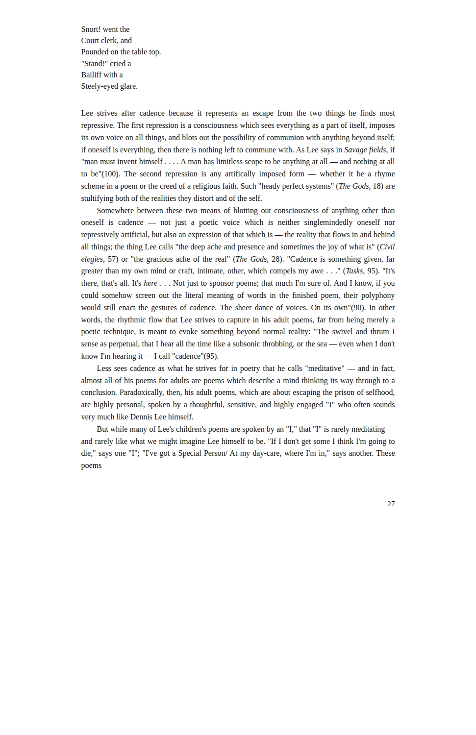Snort! went the Court clerk, and Pounded on the table top. "Stand!" cried a Bailiff with a Steely-eyed glare.
Lee strives after cadence because it represents an escape from the two things he finds most repressive. The first repression is a consciousness which sees everything as a part of itself, imposes its own voice on all things, and blots out the possibility of communion with anything beyond itself; if oneself is everything, then there is nothing left to commune with. As Lee says in Savage fields, if "man must invent himself . . . . A man has limitless scope to be anything at all — and nothing at all to be"(100). The second repression is any artifically imposed form — whether it be a rhyme scheme in a poem or the creed of a religious faith. Such "heady perfect systems" (The Gods, 18) are stultifying both of the realities they distort and of the self.
Somewhere between these two means of blotting out consciousness of anything other than oneself is cadence — not just a poetic voice which is neither singlemindedly oneself nor repressively artificial, but also an expression of that which is — the reality that flows in and behind all things; the thing Lee calls "the deep ache and presence and sometimes the joy of what is" (Civil elegies, 57) or "the gracious ache of the real" (The Gods, 28). "Cadence is something given, far greater than my own mind or craft, intimate, other, which compels my awe . . ." (Tasks, 95). "It's there, that's all. It's here . . . Not just to sponsor poems; that much I'm sure of. And I know, if you could somehow screen out the literal meaning of words in the finished poem, their polyphony would still enact the gestures of cadence. The sheer dance of voices. On its own"(90). In other words, the rhythmic flow that Lee strives to capture in his adult poems, far from being merely a poetic technique, is meant to evoke something beyond normal reality: "The swivel and thrum I sense as perpetual, that I hear all the time like a subsonic throbbing, or the sea — even when I don't know I'm hearing it — I call "cadence"(95).
Less sees cadence as what he strives for in poetry that he calls "meditative" — and in fact, almost all of his poems for adults are poems which describe a mind thinking its way through to a conclusion. Paradoxically, then, his adult poems, which are about escaping the prison of selfhood, are highly personal, spoken by a thoughtful, sensitive, and highly engaged "I" who often sounds very much like Dennis Lee himself.
But while many of Lee's children's poems are spoken by an "I," that "I" is rarely meditating — and rarely like what we might imagine Lee himself to be. "If I don't get some I think I'm going to die," says one "I"; "I've got a Special Person/ At my day-care, where I'm in," says another. These poems
27